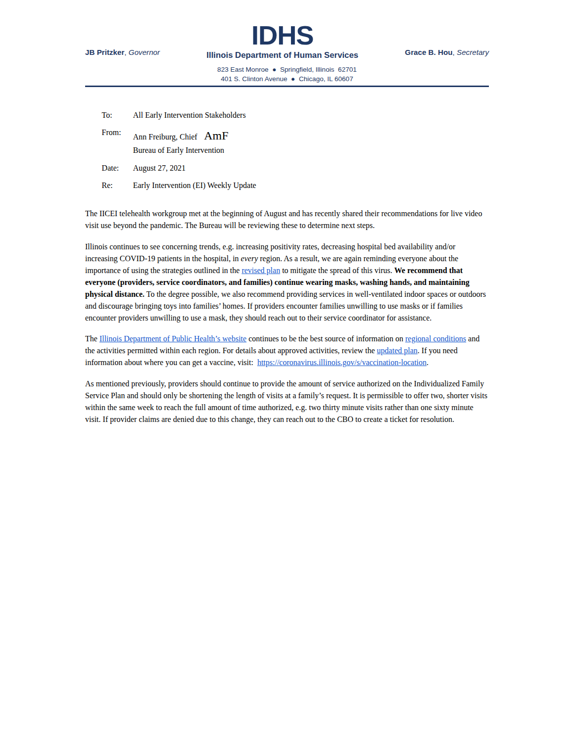JB Pritzker, Governor
IDHS
Illinois Department of Human Services
Grace B. Hou, Secretary
823 East Monroe ● Springfield, Illinois 62701
401 S. Clinton Avenue ● Chicago, IL 60607
| To: | All Early Intervention Stakeholders |
| From: | Ann Freiburg, Chief AmF Bureau of Early Intervention |
| Date: | August 27, 2021 |
| Re: | Early Intervention (EI) Weekly Update |
The IICEI telehealth workgroup met at the beginning of August and has recently shared their recommendations for live video visit use beyond the pandemic. The Bureau will be reviewing these to determine next steps.
Illinois continues to see concerning trends, e.g. increasing positivity rates, decreasing hospital bed availability and/or increasing COVID-19 patients in the hospital, in every region. As a result, we are again reminding everyone about the importance of using the strategies outlined in the revised plan to mitigate the spread of this virus. We recommend that everyone (providers, service coordinators, and families) continue wearing masks, washing hands, and maintaining physical distance. To the degree possible, we also recommend providing services in well-ventilated indoor spaces or outdoors and discourage bringing toys into families’ homes. If providers encounter families unwilling to use masks or if families encounter providers unwilling to use a mask, they should reach out to their service coordinator for assistance.
The Illinois Department of Public Health’s website continues to be the best source of information on regional conditions and the activities permitted within each region. For details about approved activities, review the updated plan. If you need information about where you can get a vaccine, visit: https://coronavirus.illinois.gov/s/vaccination-location.
As mentioned previously, providers should continue to provide the amount of service authorized on the Individualized Family Service Plan and should only be shortening the length of visits at a family’s request. It is permissible to offer two, shorter visits within the same week to reach the full amount of time authorized, e.g. two thirty minute visits rather than one sixty minute visit. If provider claims are denied due to this change, they can reach out to the CBO to create a ticket for resolution.